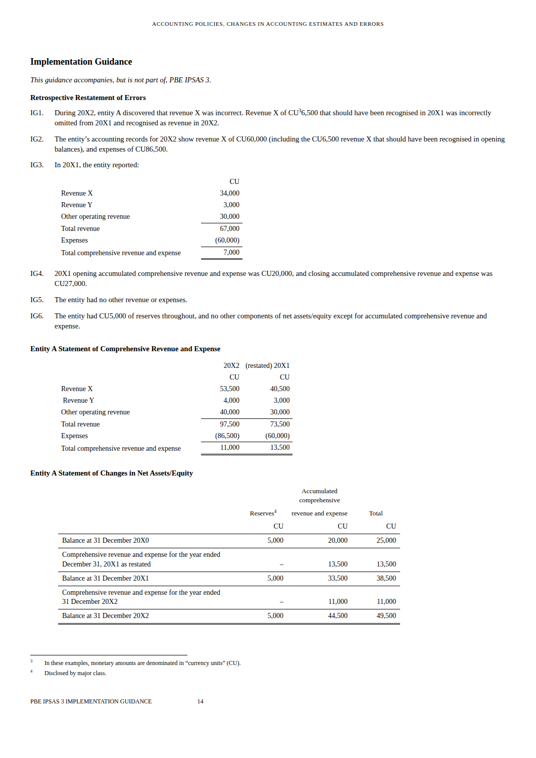Accounting Policies, Changes in Accounting Estimates and Errors
Implementation Guidance
This guidance accompanies, but is not part of, PBE IPSAS 3.
Retrospective Restatement of Errors
IG1.
During 20X2, entity A discovered that revenue X was incorrect. Revenue X of CU36,500 that should have been recognised in 20X1 was incorrectly omitted from 20X1 and recognised as revenue in 20X2.
IG2.
The entity’s accounting records for 20X2 show revenue X of CU60,000 (including the CU6,500 revenue X that should have been recognised in opening balances), and expenses of CU86,500.
IG3.
In 20X1, the entity reported:
| | CU |
| Revenue X | 34,000 |
| Revenue Y | 3,000 |
| Other operating revenue | 30,000 |
| Total revenue | 67,000 |
| Expenses | (60,000) |
| Total comprehensive revenue and expense | 7,000 |
IG4.
20X1 opening accumulated comprehensive revenue and expense was CU20,000, and closing accumulated comprehensive revenue and expense was CU27,000.
IG5.
The entity had no other revenue or expenses.
IG6.
The entity had CU5,000 of reserves throughout, and no other components of net assets/equity except for accumulated comprehensive revenue and expense.
Entity A Statement of Comprehensive Revenue and Expense
| | 20X2 | (restated) 20X1 |
| | CU | CU |
| Revenue X | 53,500 | 40,500 |
| Revenue Y | 4,000 | 3,000 |
| Other operating revenue | 40,000 | 30,000 |
| Total revenue | 97,500 | 73,500 |
| Expenses | (86,500) | (60,000) |
| Total comprehensive revenue and expense | 11,000 | 13,500 |
Entity A Statement of Changes in Net Assets/Equity
| | | Accumulated comprehensive | |
| | Reserves 4 | revenue and expense | Total |
| | CU | CU | CU |
| Balance at 31 December 20X0 | 5,000 | 20,000 | 25,000 |
| Comprehensive revenue and expense for the year ended December 31, 20X1 as restated | – | 13,500 | 13,500 |
| Balance at 31 December 20X1 | 5,000 | 33,500 | 38,500 |
| Comprehensive revenue and expense for the year ended 31 December 20X2 | – | 11,000 | 11,000 |
| Balance at 31 December 20X2 | 5,000 | 44,500 | 49,500 |
3
In these examples, monetary amounts are denominated in “currency units” (CU).
4
Disclosed by major class.
PBE IPSAS 3 IMPLEMENTATION GUIDANCE
14